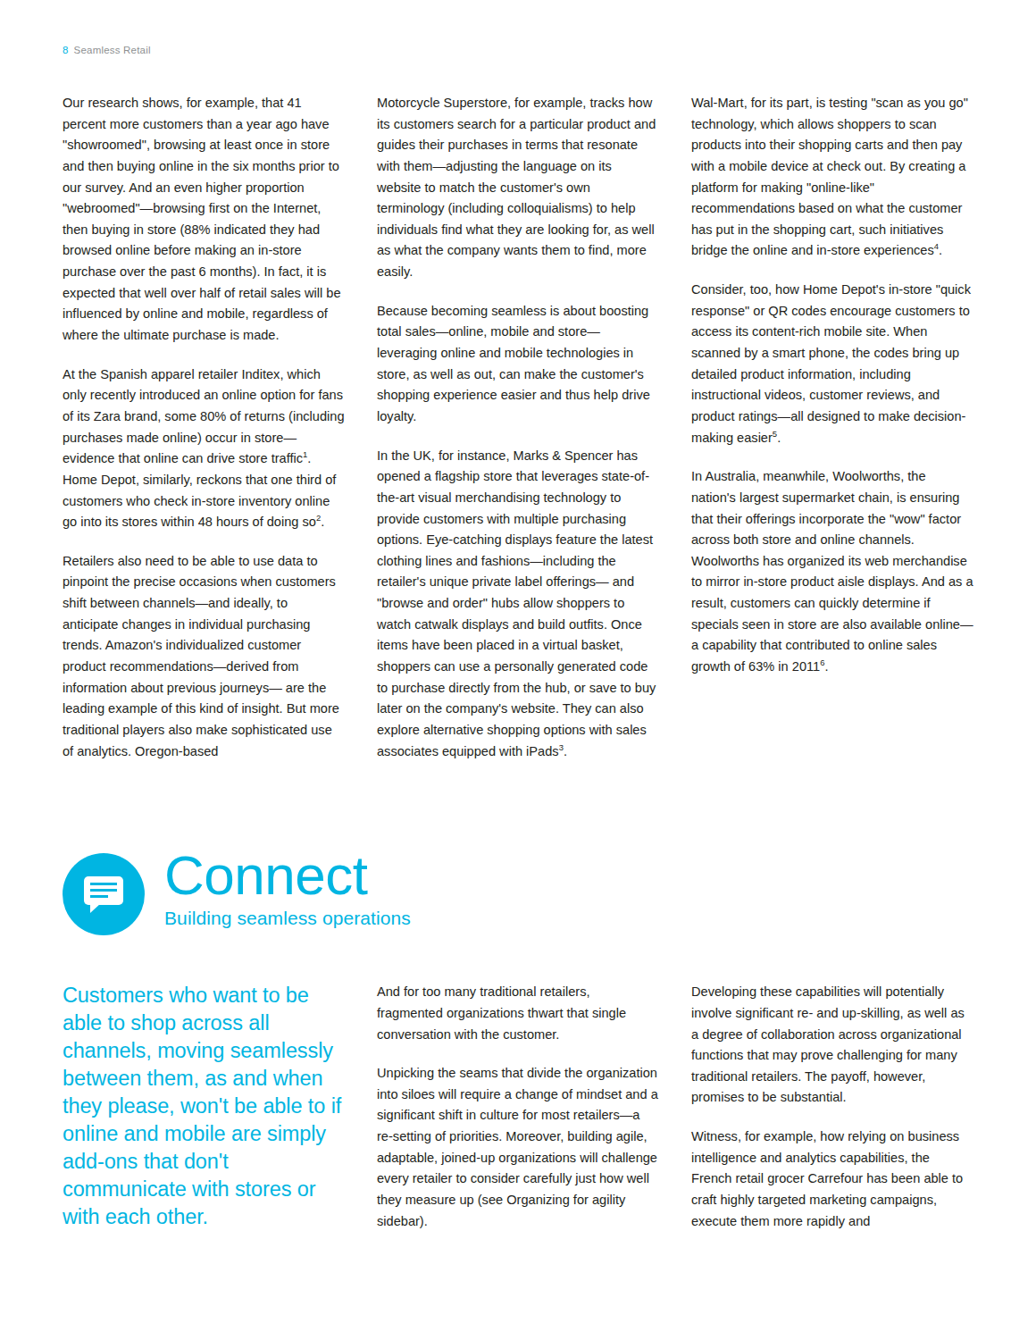8 Seamless Retail
Our research shows, for example, that 41 percent more customers than a year ago have "showroomed", browsing at least once in store and then buying online in the six months prior to our survey. And an even higher proportion "webroomed"—browsing first on the Internet, then buying in store (88% indicated they had browsed online before making an in-store purchase over the past 6 months). In fact, it is expected that well over half of retail sales will be influenced by online and mobile, regardless of where the ultimate purchase is made.
At the Spanish apparel retailer Inditex, which only recently introduced an online option for fans of its Zara brand, some 80% of returns (including purchases made online) occur in store—evidence that online can drive store traffic1. Home Depot, similarly, reckons that one third of customers who check in-store inventory online go into its stores within 48 hours of doing so2.
Retailers also need to be able to use data to pinpoint the precise occasions when customers shift between channels—and ideally, to anticipate changes in individual purchasing trends. Amazon's individualized customer product recommendations—derived from information about previous journeys— are the leading example of this kind of insight. But more traditional players also make sophisticated use of analytics. Oregon-based
Motorcycle Superstore, for example, tracks how its customers search for a particular product and guides their purchases in terms that resonate with them—adjusting the language on its website to match the customer's own terminology (including colloquialisms) to help individuals find what they are looking for, as well as what the company wants them to find, more easily.
Because becoming seamless is about boosting total sales—online, mobile and store—leveraging online and mobile technologies in store, as well as out, can make the customer's shopping experience easier and thus help drive loyalty.
In the UK, for instance, Marks & Spencer has opened a flagship store that leverages state-of-the-art visual merchandising technology to provide customers with multiple purchasing options. Eye-catching displays feature the latest clothing lines and fashions—including the retailer's unique private label offerings— and "browse and order" hubs allow shoppers to watch catwalk displays and build outfits. Once items have been placed in a virtual basket, shoppers can use a personally generated code to purchase directly from the hub, or save to buy later on the company's website. They can also explore alternative shopping options with sales associates equipped with iPads3.
Wal-Mart, for its part, is testing "scan as you go" technology, which allows shoppers to scan products into their shopping carts and then pay with a mobile device at check out. By creating a platform for making "online-like" recommendations based on what the customer has put in the shopping cart, such initiatives bridge the online and in-store experiences4.
Consider, too, how Home Depot's in-store "quick response" or QR codes encourage customers to access its content-rich mobile site. When scanned by a smart phone, the codes bring up detailed product information, including instructional videos, customer reviews, and product ratings—all designed to make decision-making easier5.
In Australia, meanwhile, Woolworths, the nation's largest supermarket chain, is ensuring that their offerings incorporate the "wow" factor across both store and online channels. Woolworths has organized its web merchandise to mirror in-store product aisle displays. And as a result, customers can quickly determine if specials seen in store are also available online—a capability that contributed to online sales growth of 63% in 20116.
Connect
Building seamless operations
Customers who want to be able to shop across all channels, moving seamlessly between them, as and when they please, won't be able to if online and mobile are simply add-ons that don't communicate with stores or with each other.
And for too many traditional retailers, fragmented organizations thwart that single conversation with the customer.
Unpicking the seams that divide the organization into siloes will require a change of mindset and a significant shift in culture for most retailers—a re-setting of priorities. Moreover, building agile, adaptable, joined-up organizations will challenge every retailer to consider carefully just how well they measure up (see Organizing for agility sidebar).
Developing these capabilities will potentially involve significant re- and up-skilling, as well as a degree of collaboration across organizational functions that may prove challenging for many traditional retailers. The payoff, however, promises to be substantial.
Witness, for example, how relying on business intelligence and analytics capabilities, the French retail grocer Carrefour has been able to craft highly targeted marketing campaigns, execute them more rapidly and